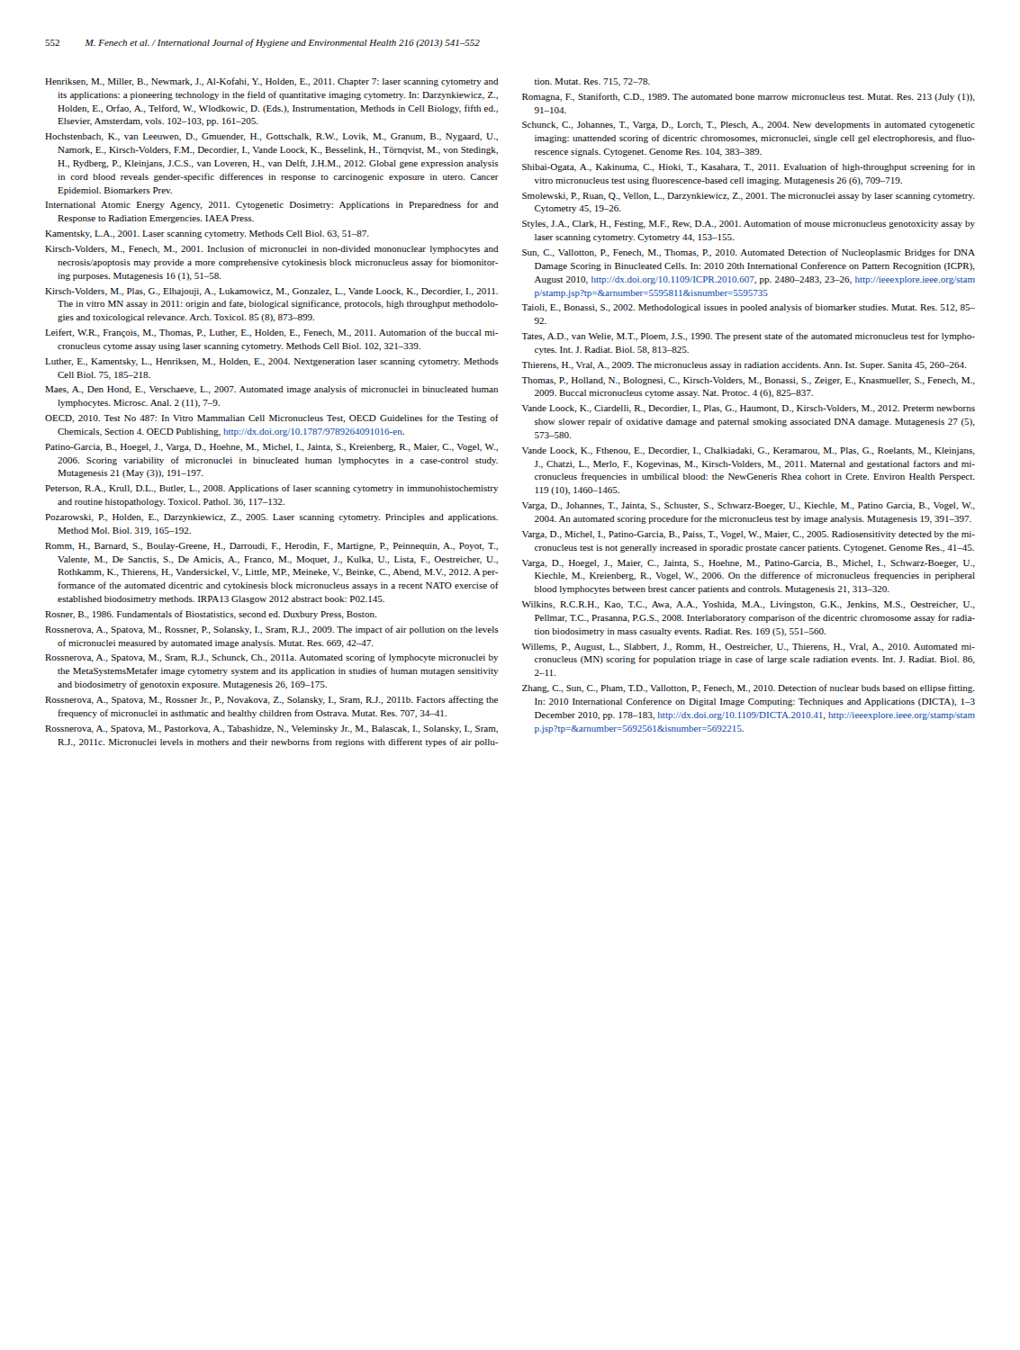552 M. Fenech et al. / International Journal of Hygiene and Environmental Health 216 (2013) 541–552
Henriksen, M., Miller, B., Newmark, J., Al-Kofahi, Y., Holden, E., 2011. Chapter 7: laser scanning cytometry and its applications: a pioneering technology in the field of quantitative imaging cytometry. In: Darzynkiewicz, Z., Holden, E., Orfao, A., Telford, W., Wlodkowic, D. (Eds.), Instrumentation, Methods in Cell Biology, fifth ed., Elsevier, Amsterdam, vols. 102–103, pp. 161–205.
Hochstenbach, K., van Leeuwen, D., Gmuender, H., Gottschalk, R.W., Lovik, M., Granum, B., Nygaard, U., Namork, E., Kirsch-Volders, F.M., Decordier, I., Vande Loock, K., Besselink, H., Törnqvist, M., von Stedingk, H., Rydberg, P., Kleinjans, J.C.S., van Loveren, H., van Delft, J.H.M., 2012. Global gene expression analysis in cord blood reveals gender-specific differences in response to carcinogenic exposure in utero. Cancer Epidemiol. Biomarkers Prev.
International Atomic Energy Agency, 2011. Cytogenetic Dosimetry: Applications in Preparedness for and Response to Radiation Emergencies. IAEA Press.
Kamentsky, L.A., 2001. Laser scanning cytometry. Methods Cell Biol. 63, 51–87.
Kirsch-Volders, M., Fenech, M., 2001. Inclusion of micronuclei in non-divided mononuclear lymphocytes and necrosis/apoptosis may provide a more comprehensive cytokinesis block micronucleus assay for biomonitoring purposes. Mutagenesis 16 (1), 51–58.
Kirsch-Volders, M., Plas, G., Elhajouji, A., Lukamowicz, M., Gonzalez, L., Vande Loock, K., Decordier, I., 2011. The in vitro MN assay in 2011: origin and fate, biological significance, protocols, high throughput methodologies and toxicological relevance. Arch. Toxicol. 85 (8), 873–899.
Leifert, W.R., François, M., Thomas, P., Luther, E., Holden, E., Fenech, M., 2011. Automation of the buccal micronucleus cytome assay using laser scanning cytometry. Methods Cell Biol. 102, 321–339.
Luther, E., Kamentsky, L., Henriksen, M., Holden, E., 2004. Nextgeneration laser scanning cytometry. Methods Cell Biol. 75, 185–218.
Maes, A., Den Hond, E., Verschaeve, L., 2007. Automated image analysis of micronuclei in binucleated human lymphocytes. Microsc. Anal. 2 (11), 7–9.
OECD, 2010. Test No 487: In Vitro Mammalian Cell Micronucleus Test, OECD Guidelines for the Testing of Chemicals, Section 4. OECD Publishing, http://dx.doi.org/10.1787/9789264091016-en.
Patino-Garcia, B., Hoegel, J., Varga, D., Hoehne, M., Michel, I., Jainta, S., Kreienberg, R., Maier, C., Vogel, W., 2006. Scoring variability of micronuclei in binucleated human lymphocytes in a case-control study. Mutagenesis 21 (May (3)), 191–197.
Peterson, R.A., Krull, D.L., Butler, L., 2008. Applications of laser scanning cytometry in immunohistochemistry and routine histopathology. Toxicol. Pathol. 36, 117–132.
Pozarowski, P., Holden, E., Darzynkiewicz, Z., 2005. Laser scanning cytometry. Principles and applications. Method Mol. Biol. 319, 165–192.
Romm, H., Barnard, S., Boulay-Greene, H., Darroudi, F., Herodin, F., Martigne, P., Peinnequin, A., Poyot, T., Valente, M., De Sanctis, S., De Amicis, A., Franco, M., Moquet, J., Kulka, U., Lista, F., Oestreicher, U., Rothkamm, K., Thierens, H., Vandersickel, V., Little, MP., Meineke, V., Beinke, C., Abend, M.V., 2012. A performance of the automated dicentric and cytokinesis block micronucleus assays in a recent NATO exercise of established biodosimetry methods. IRPA13 Glasgow 2012 abstract book: P02.145.
Rosner, B., 1986. Fundamentals of Biostatistics, second ed. Duxbury Press, Boston.
Rossnerova, A., Spatova, M., Rossner, P., Solansky, I., Sram, R.J., 2009. The impact of air pollution on the levels of micronuclei measured by automated image analysis. Mutat. Res. 669, 42–47.
Rossnerova, A., Spatova, M., Sram, R.J., Schunck, Ch., 2011a. Automated scoring of lymphocyte micronuclei by the MetaSystemsMetafer image cytometry system and its application in studies of human mutagen sensitivity and biodosimetry of genotoxin exposure. Mutagenesis 26, 169–175.
Rossnerova, A., Spatova, M., Rossner Jr., P., Novakova, Z., Solansky, I., Sram, R.J., 2011b. Factors affecting the frequency of micronuclei in asthmatic and healthy children from Ostrava. Mutat. Res. 707, 34–41.
Rossnerova, A., Spatova, M., Pastorkova, A., Tabashidze, N., Veleminsky Jr., M., Balascak, I., Solansky, I., Sram, R.J., 2011c. Micronuclei levels in mothers and their newborns from regions with different types of air pollution. Mutat. Res. 715, 72–78.
Romagna, F., Staniforth, C.D., 1989. The automated bone marrow micronucleus test. Mutat. Res. 213 (July (1)), 91–104.
Schunck, C., Johannes, T., Varga, D., Lorch, T., Plesch, A., 2004. New developments in automated cytogenetic imaging: unattended scoring of dicentric chromosomes, micronuclei, single cell gel electrophoresis, and fluorescence signals. Cytogenet. Genome Res. 104, 383–389.
Shibai-Ogata, A., Kakinuma, C., Hioki, T., Kasahara, T., 2011. Evaluation of high-throughput screening for in vitro micronucleus test using fluorescence-based cell imaging. Mutagenesis 26 (6), 709–719.
Smolewski, P., Ruan, Q., Vellon, L., Darzynkiewicz, Z., 2001. The micronuclei assay by laser scanning cytometry. Cytometry 45, 19–26.
Styles, J.A., Clark, H., Festing, M.F., Rew, D.A., 2001. Automation of mouse micronucleus genotoxicity assay by laser scanning cytometry. Cytometry 44, 153–155.
Sun, C., Vallotton, P., Fenech, M., Thomas, P., 2010. Automated Detection of Nucleoplasmic Bridges for DNA Damage Scoring in Binucleated Cells. In: 2010 20th International Conference on Pattern Recognition (ICPR), August 2010, http://dx.doi.org/10.1109/ICPR.2010.607, pp. 2480–2483, 23–26, http://ieeexplore.ieee.org/stamp/stamp.jsp?tp=&arnumber=5595811&isnumber=5595735
Taioli, E., Bonassi, S., 2002. Methodological issues in pooled analysis of biomarker studies. Mutat. Res. 512, 85–92.
Tates, A.D., van Welie, M.T., Ploem, J.S., 1990. The present state of the automated micronucleus test for lymphocytes. Int. J. Radiat. Biol. 58, 813–825.
Thierens, H., Vral, A., 2009. The micronucleus assay in radiation accidents. Ann. Ist. Super. Sanita 45, 260–264.
Thomas, P., Holland, N., Bolognesi, C., Kirsch-Volders, M., Bonassi, S., Zeiger, E., Knasmueller, S., Fenech, M., 2009. Buccal micronucleus cytome assay. Nat. Protoc. 4 (6), 825–837.
Vande Loock, K., Ciardelli, R., Decordier, I., Plas, G., Haumont, D., Kirsch-Volders, M., 2012. Preterm newborns show slower repair of oxidative damage and paternal smoking associated DNA damage. Mutagenesis 27 (5), 573–580.
Vande Loock, K., Fthenou, E., Decordier, I., Chalkiadaki, G., Keramarou, M., Plas, G., Roelants, M., Kleinjans, J., Chatzi, L., Merlo, F., Kogevinas, M., Kirsch-Volders, M., 2011. Maternal and gestational factors and micronucleus frequencies in umbilical blood: the NewGeneris Rhea cohort in Crete. Environ Health Perspect. 119 (10), 1460–1465.
Varga, D., Johannes, T., Jainta, S., Schuster, S., Schwarz-Boeger, U., Kiechle, M., Patino Garcia, B., Vogel, W., 2004. An automated scoring procedure for the micronucleus test by image analysis. Mutagenesis 19, 391–397.
Varga, D., Michel, I., Patino-Garcia, B., Paiss, T., Vogel, W., Maier, C., 2005. Radiosensitivity detected by the micronucleus test is not generally increased in sporadic prostate cancer patients. Cytogenet. Genome Res., 41–45.
Varga, D., Hoegel, J., Maier, C., Jainta, S., Hoehne, M., Patino-Garcia, B., Michel, I., Schwarz-Boeger, U., Kiechle, M., Kreienberg, R., Vogel, W., 2006. On the difference of micronucleus frequencies in peripheral blood lymphocytes between brest cancer patients and controls. Mutagenesis 21, 313–320.
Wilkins, R.C.R.H., Kao, T.C., Awa, A.A., Yoshida, M.A., Livingston, G.K., Jenkins, M.S., Oestreicher, U., Pellmar, T.C., Prasanna, P.G.S., 2008. Interlaboratory comparison of the dicentric chromosome assay for radiation biodosimetry in mass casualty events. Radiat. Res. 169 (5), 551–560.
Willems, P., August, L., Slabbert, J., Romm, H., Oestreicher, U., Thierens, H., Vral, A., 2010. Automated micronucleus (MN) scoring for population triage in case of large scale radiation events. Int. J. Radiat. Biol. 86, 2–11.
Zhang, C., Sun, C., Pham, T.D., Vallotton, P., Fenech, M., 2010. Detection of nuclear buds based on ellipse fitting. In: 2010 International Conference on Digital Image Computing: Techniques and Applications (DICTA), 1–3 December 2010, pp. 178–183, http://dx.doi.org/10.1109/DICTA.2010.41, http://ieeexplore.ieee.org/stamp/stamp.jsp?tp=&arnumber=5692561&isnumber=5692215.